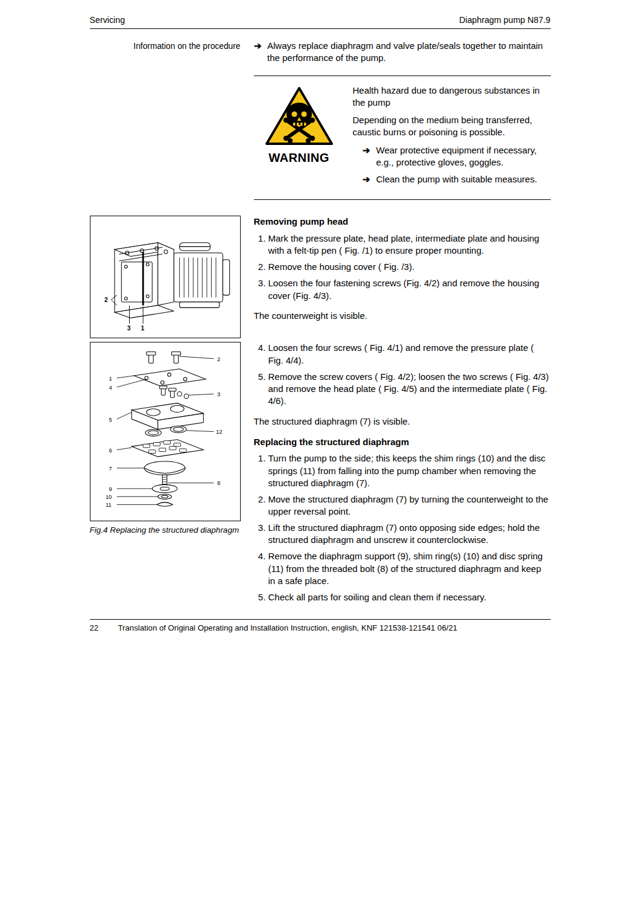Servicing
Diaphragm pump N87.9
Information on the procedure
➔ Always replace diaphragm and valve plate/seals together to maintain the performance of the pump.
WARNING
Health hazard due to dangerous substances in the pump
Depending on the medium being transferred, caustic burns or poisoning is possible.
➔ Wear protective equipment if necessary, e.g., protective gloves, goggles.
➔ Clean the pump with suitable measures.
2 3 1
Removing pump head
Mark the pressure plate, head plate, intermediate plate and housing with a felt-tip pen ( Fig. /1) to ensure proper mounting.
Remove the housing cover ( Fig. /3).
Loosen the four fastening screws (Fig. 4/2) and remove the housing cover (Fig. 4/3).
The counterweight is visible.
1 4 5 6 7 9 10 11 2 3 12 8
Fig.4 Replacing the structured diaphragm
Loosen the four screws ( Fig. 4/1) and remove the pressure plate ( Fig. 4/4).
Remove the screw covers ( Fig. 4/2); loosen the two screws ( Fig. 4/3) and remove the head plate ( Fig. 4/5) and the intermediate plate ( Fig. 4/6).
The structured diaphragm (7) is visible.
Replacing the structured diaphragm
Turn the pump to the side; this keeps the shim rings (10) and the disc springs (11) from falling into the pump chamber when removing the structured diaphragm (7).
Move the structured diaphragm (7) by turning the counterweight to the upper reversal point.
Lift the structured diaphragm (7) onto opposing side edges; hold the structured diaphragm and unscrew it counterclockwise.
Remove the diaphragm support (9), shim ring(s) (10) and disc spring (11) from the threaded bolt (8) of the structured diaphragm and keep in a safe place.
Check all parts for soiling and clean them if necessary.
22
Translation of Original Operating and Installation Instruction, english, KNF 121538-121541 06/21